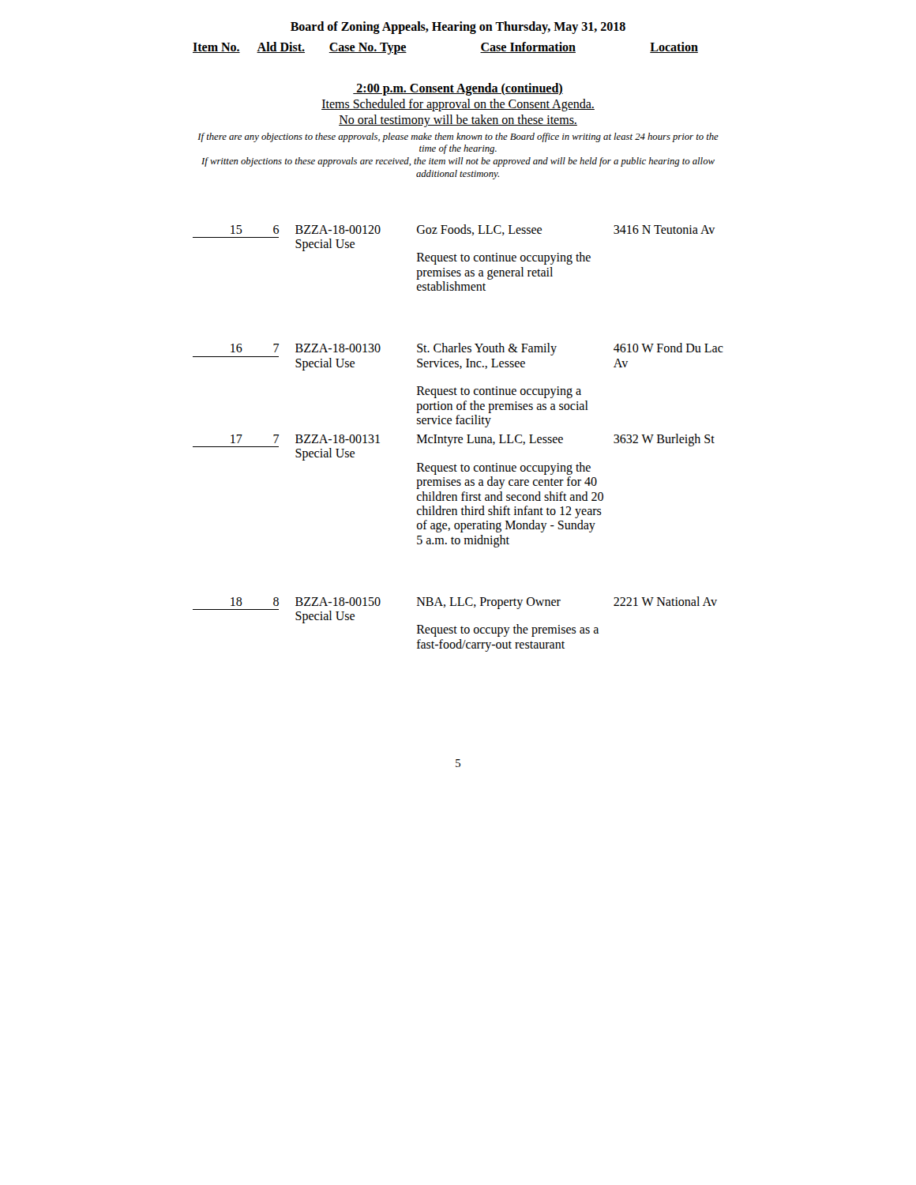Board of Zoning Appeals, Hearing on Thursday, May 31, 2018
Item No.
Ald Dist.
Case No. Type
Case Information
Location
2:00 p.m. Consent Agenda (continued)
Items Scheduled for approval on the Consent Agenda.
No oral testimony will be taken on these items.
If there are any objections to these approvals, please make them known to the Board office in writing at least 24 hours prior to the time of the hearing.
If written objections to these approvals are received, the item will not be approved and will be held for a public hearing to allow additional testimony.
15
6
BZZA-18-00120Special Use
Goz Foods, LLC, Lessee
Request to continue occupying the premises as a general retail establishment
3416 N Teutonia Av
16
7
BZZA-18-00130Special Use
St. Charles Youth & Family Services, Inc., Lessee
Request to continue occupying a portion of the premises as a social service facility
4610 W Fond Du Lac Av
17
7
BZZA-18-00131Special Use
McIntyre Luna, LLC, Lessee
Request to continue occupying the premises as a day care center for 40 children first and second shift and 20 children third shift infant to 12 years of age, operating Monday - Sunday 5 a.m. to midnight
3632 W Burleigh St
18
8
BZZA-18-00150Special Use
NBA, LLC, Property Owner
Request to occupy the premises as a fast-food/carry-out restaurant
2221 W National Av
5